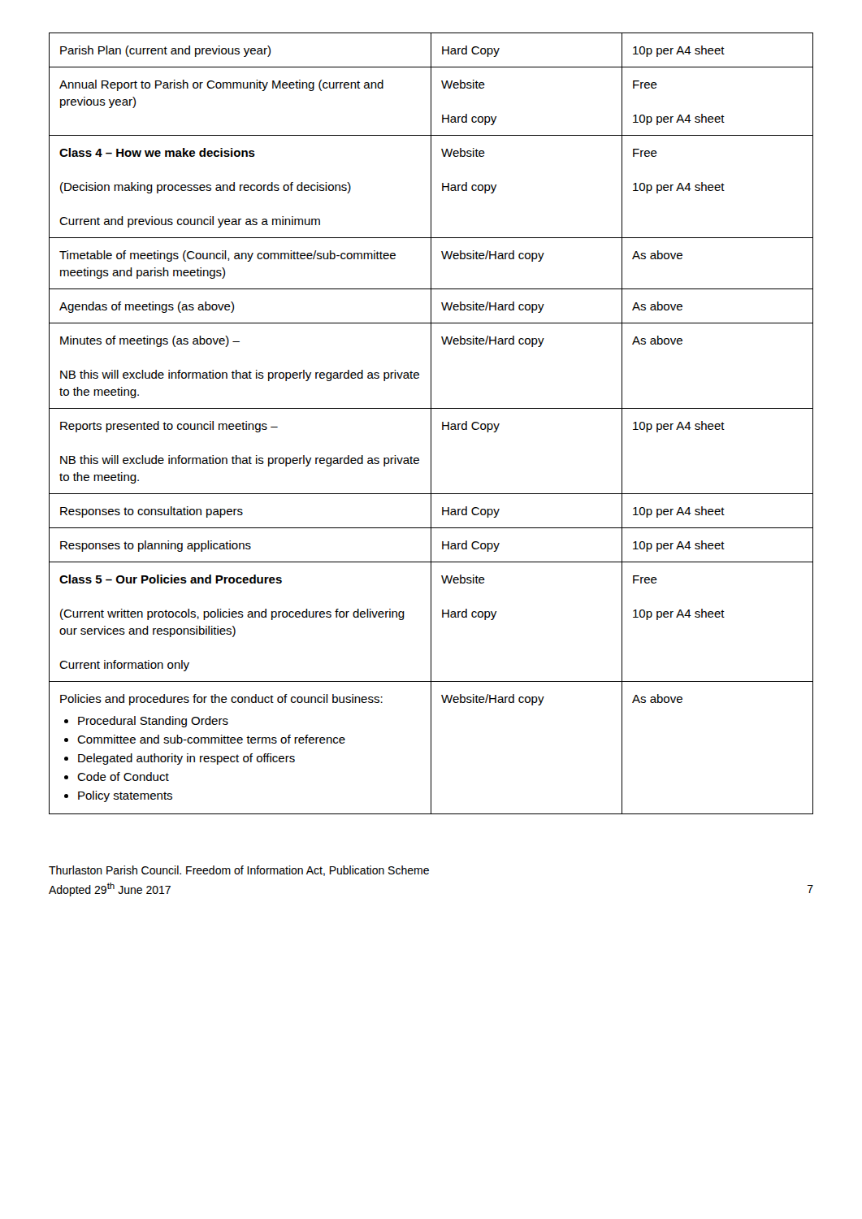| Parish Plan (current and previous year) | Hard Copy | 10p per A4 sheet |
| Annual Report to Parish or Community Meeting (current and previous year) | Website Hard copy | Free 10p per A4 sheet |
| Class 4 – How we make decisions (Decision making processes and records of decisions) Current and previous council year as a minimum | Website Hard copy | Free 10p per A4 sheet |
| Timetable of meetings (Council, any committee/sub-committee meetings and parish meetings) | Website/Hard copy | As above |
| Agendas of meetings (as above) | Website/Hard copy | As above |
| Minutes of meetings (as above) – NB this will exclude information that is properly regarded as private to the meeting. | Website/Hard copy | As above |
| Reports presented to council meetings – NB this will exclude information that is properly regarded as private to the meeting. | Hard Copy | 10p per A4 sheet |
| Responses to consultation papers | Hard Copy | 10p per A4 sheet |
| Responses to planning applications | Hard Copy | 10p per A4 sheet |
| Class 5 – Our Policies and Procedures (Current written protocols, policies and procedures for delivering our services and responsibilities) Current information only | Website Hard copy | Free 10p per A4 sheet |
| Policies and procedures for the conduct of council business: Procedural Standing Orders Committee and sub-committee terms of reference Delegated authority in respect of officers Code of Conduct Policy statements | Website/Hard copy | As above |
Thurlaston Parish Council. Freedom of Information Act, Publication Scheme
Adopted 29th June 2017
7